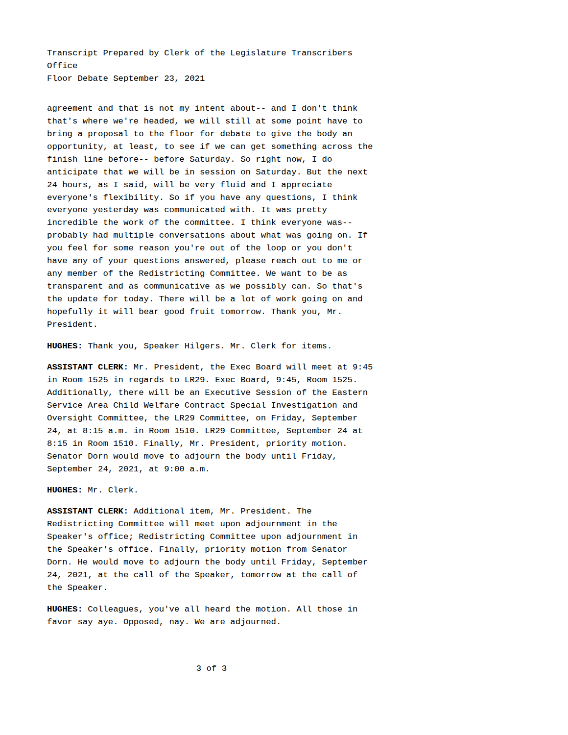Transcript Prepared by Clerk of the Legislature Transcribers Office
Floor Debate September 23, 2021
agreement and that is not my intent about-- and I don't think that's where we're headed, we will still at some point have to bring a proposal to the floor for debate to give the body an opportunity, at least, to see if we can get something across the finish line before-- before Saturday. So right now, I do anticipate that we will be in session on Saturday. But the next 24 hours, as I said, will be very fluid and I appreciate everyone's flexibility. So if you have any questions, I think everyone yesterday was communicated with. It was pretty incredible the work of the committee. I think everyone was-- probably had multiple conversations about what was going on. If you feel for some reason you're out of the loop or you don't have any of your questions answered, please reach out to me or any member of the Redistricting Committee. We want to be as transparent and as communicative as we possibly can. So that's the update for today. There will be a lot of work going on and hopefully it will bear good fruit tomorrow. Thank you, Mr. President.
HUGHES: Thank you, Speaker Hilgers. Mr. Clerk for items.
ASSISTANT CLERK: Mr. President, the Exec Board will meet at 9:45 in Room 1525 in regards to LR29. Exec Board, 9:45, Room 1525. Additionally, there will be an Executive Session of the Eastern Service Area Child Welfare Contract Special Investigation and Oversight Committee, the LR29 Committee, on Friday, September 24, at 8:15 a.m. in Room 1510. LR29 Committee, September 24 at 8:15 in Room 1510. Finally, Mr. President, priority motion. Senator Dorn would move to adjourn the body until Friday, September 24, 2021, at 9:00 a.m.
HUGHES: Mr. Clerk.
ASSISTANT CLERK: Additional item, Mr. President. The Redistricting Committee will meet upon adjournment in the Speaker's office; Redistricting Committee upon adjournment in the Speaker's office. Finally, priority motion from Senator Dorn. He would move to adjourn the body until Friday, September 24, 2021, at the call of the Speaker, tomorrow at the call of the Speaker.
HUGHES: Colleagues, you've all heard the motion. All those in favor say aye. Opposed, nay. We are adjourned.
3 of 3